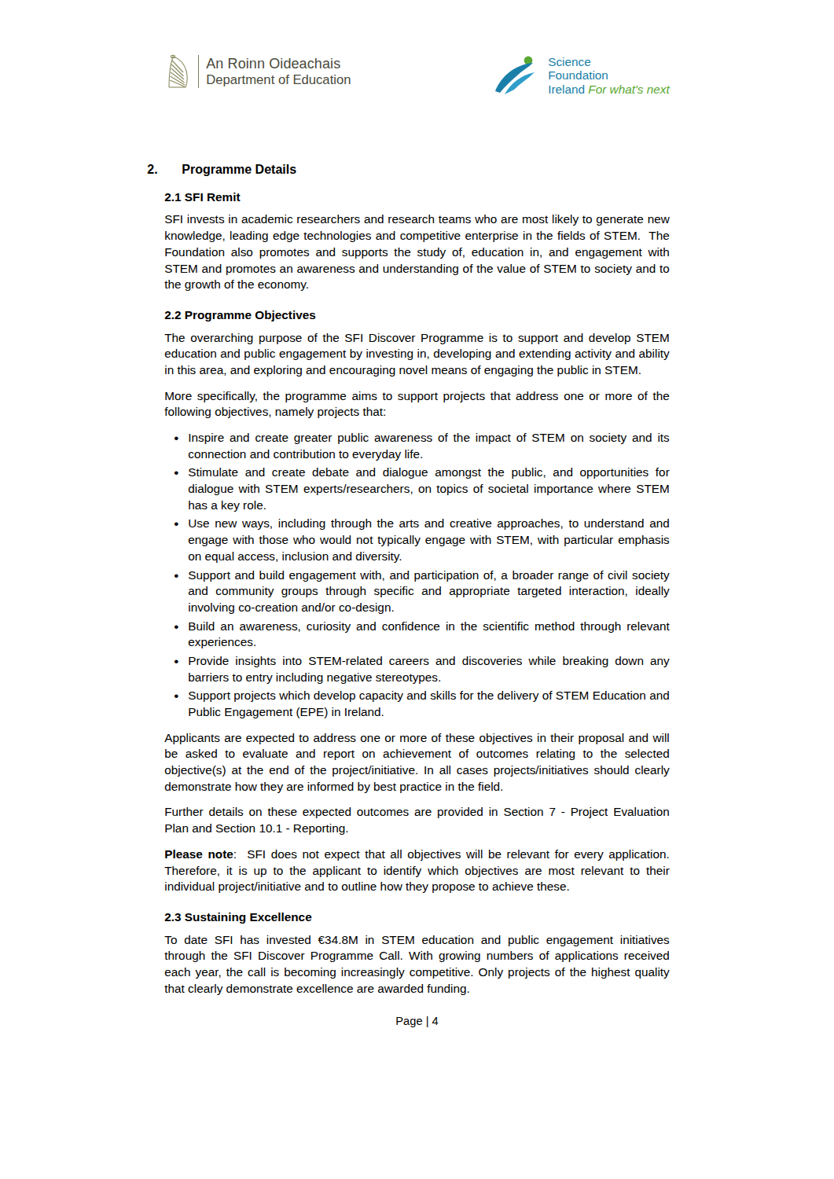An Roinn Oideachais
Department of Education
Science
Foundation
Ireland For what's next
2. Programme Details
2.1 SFI Remit
SFI invests in academic researchers and research teams who are most likely to generate new knowledge, leading edge technologies and competitive enterprise in the fields of STEM. The Foundation also promotes and supports the study of, education in, and engagement with STEM and promotes an awareness and understanding of the value of STEM to society and to the growth of the economy.
2.2 Programme Objectives
The overarching purpose of the SFI Discover Programme is to support and develop STEM education and public engagement by investing in, developing and extending activity and ability in this area, and exploring and encouraging novel means of engaging the public in STEM.
More specifically, the programme aims to support projects that address one or more of the following objectives, namely projects that:
Inspire and create greater public awareness of the impact of STEM on society and its connection and contribution to everyday life.
Stimulate and create debate and dialogue amongst the public, and opportunities for dialogue with STEM experts/researchers, on topics of societal importance where STEM has a key role.
Use new ways, including through the arts and creative approaches, to understand and engage with those who would not typically engage with STEM, with particular emphasis on equal access, inclusion and diversity.
Support and build engagement with, and participation of, a broader range of civil society and community groups through specific and appropriate targeted interaction, ideally involving co-creation and/or co-design.
Build an awareness, curiosity and confidence in the scientific method through relevant experiences.
Provide insights into STEM-related careers and discoveries while breaking down any barriers to entry including negative stereotypes.
Support projects which develop capacity and skills for the delivery of STEM Education and Public Engagement (EPE) in Ireland.
Applicants are expected to address one or more of these objectives in their proposal and will be asked to evaluate and report on achievement of outcomes relating to the selected objective(s) at the end of the project/initiative. In all cases projects/initiatives should clearly demonstrate how they are informed by best practice in the field.
Further details on these expected outcomes are provided in Section 7 - Project Evaluation Plan and Section 10.1 - Reporting.
Please note: SFI does not expect that all objectives will be relevant for every application. Therefore, it is up to the applicant to identify which objectives are most relevant to their individual project/initiative and to outline how they propose to achieve these.
2.3 Sustaining Excellence
To date SFI has invested €34.8M in STEM education and public engagement initiatives through the SFI Discover Programme Call. With growing numbers of applications received each year, the call is becoming increasingly competitive. Only projects of the highest quality that clearly demonstrate excellence are awarded funding.
Page | 4